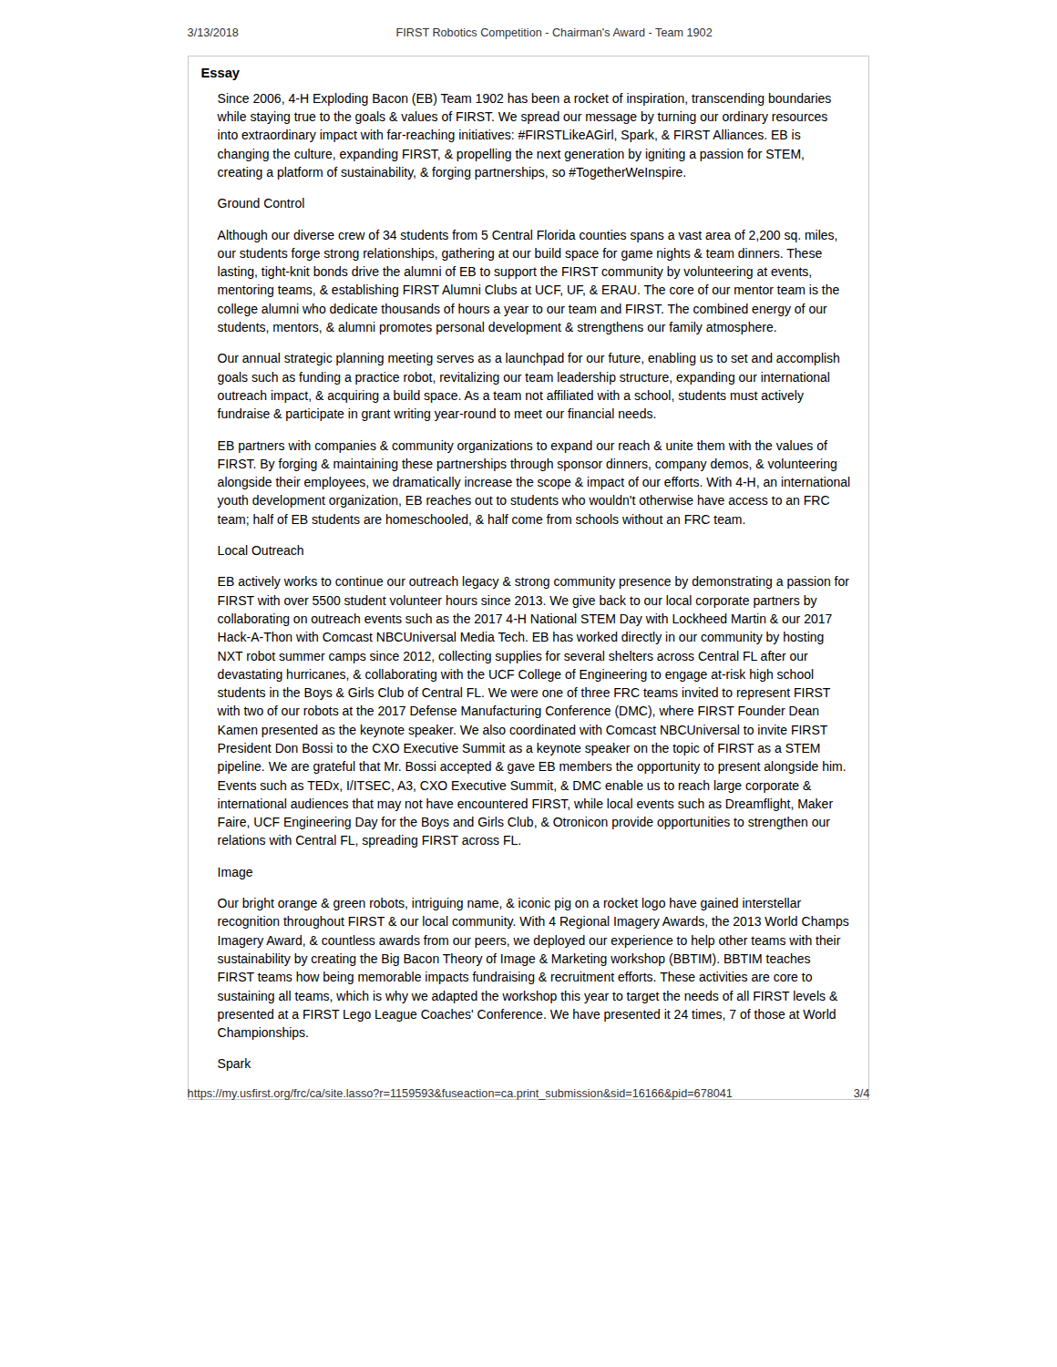3/13/2018 FIRST Robotics Competition - Chairman's Award - Team 1902
Essay
Since 2006, 4-H Exploding Bacon (EB) Team 1902 has been a rocket of inspiration, transcending boundaries while staying true to the goals & values of FIRST. We spread our message by turning our ordinary resources into extraordinary impact with far-reaching initiatives: #FIRSTLikeAGirl, Spark, & FIRST Alliances. EB is changing the culture, expanding FIRST, & propelling the next generation by igniting a passion for STEM, creating a platform of sustainability, & forging partnerships, so #TogetherWeInspire.
Ground Control
Although our diverse crew of 34 students from 5 Central Florida counties spans a vast area of 2,200 sq. miles, our students forge strong relationships, gathering at our build space for game nights & team dinners. These lasting, tight-knit bonds drive the alumni of EB to support the FIRST community by volunteering at events, mentoring teams, & establishing FIRST Alumni Clubs at UCF, UF, & ERAU. The core of our mentor team is the college alumni who dedicate thousands of hours a year to our team and FIRST. The combined energy of our students, mentors, & alumni promotes personal development & strengthens our family atmosphere.
Our annual strategic planning meeting serves as a launchpad for our future, enabling us to set and accomplish goals such as funding a practice robot, revitalizing our team leadership structure, expanding our international outreach impact, & acquiring a build space. As a team not affiliated with a school, students must actively fundraise & participate in grant writing year-round to meet our financial needs.
EB partners with companies & community organizations to expand our reach & unite them with the values of FIRST. By forging & maintaining these partnerships through sponsor dinners, company demos, & volunteering alongside their employees, we dramatically increase the scope & impact of our efforts. With 4-H, an international youth development organization, EB reaches out to students who wouldn't otherwise have access to an FRC team; half of EB students are homeschooled, & half come from schools without an FRC team.
Local Outreach
EB actively works to continue our outreach legacy & strong community presence by demonstrating a passion for FIRST with over 5500 student volunteer hours since 2013. We give back to our local corporate partners by collaborating on outreach events such as the 2017 4-H National STEM Day with Lockheed Martin & our 2017 Hack-A-Thon with Comcast NBCUniversal Media Tech. EB has worked directly in our community by hosting NXT robot summer camps since 2012, collecting supplies for several shelters across Central FL after our devastating hurricanes, & collaborating with the UCF College of Engineering to engage at-risk high school students in the Boys & Girls Club of Central FL. We were one of three FRC teams invited to represent FIRST with two of our robots at the 2017 Defense Manufacturing Conference (DMC), where FIRST Founder Dean Kamen presented as the keynote speaker. We also coordinated with Comcast NBCUniversal to invite FIRST President Don Bossi to the CXO Executive Summit as a keynote speaker on the topic of FIRST as a STEM pipeline. We are grateful that Mr. Bossi accepted & gave EB members the opportunity to present alongside him. Events such as TEDx, I/ITSEC, A3, CXO Executive Summit, & DMC enable us to reach large corporate & international audiences that may not have encountered FIRST, while local events such as Dreamflight, Maker Faire, UCF Engineering Day for the Boys and Girls Club, & Otronicon provide opportunities to strengthen our relations with Central FL, spreading FIRST across FL.
Image
Our bright orange & green robots, intriguing name, & iconic pig on a rocket logo have gained interstellar recognition throughout FIRST & our local community. With 4 Regional Imagery Awards, the 2013 World Champs Imagery Award, & countless awards from our peers, we deployed our experience to help other teams with their sustainability by creating the Big Bacon Theory of Image & Marketing workshop (BBTIM). BBTIM teaches FIRST teams how being memorable impacts fundraising & recruitment efforts. These activities are core to sustaining all teams, which is why we adapted the workshop this year to target the needs of all FIRST levels & presented at a FIRST Lego League Coaches' Conference. We have presented it 24 times, 7 of those at World Championships.
Spark
https://my.usfirst.org/frc/ca/site.lasso?r=1159593&fuseaction=ca.print_submission&sid=16166&pid=678041 3/4